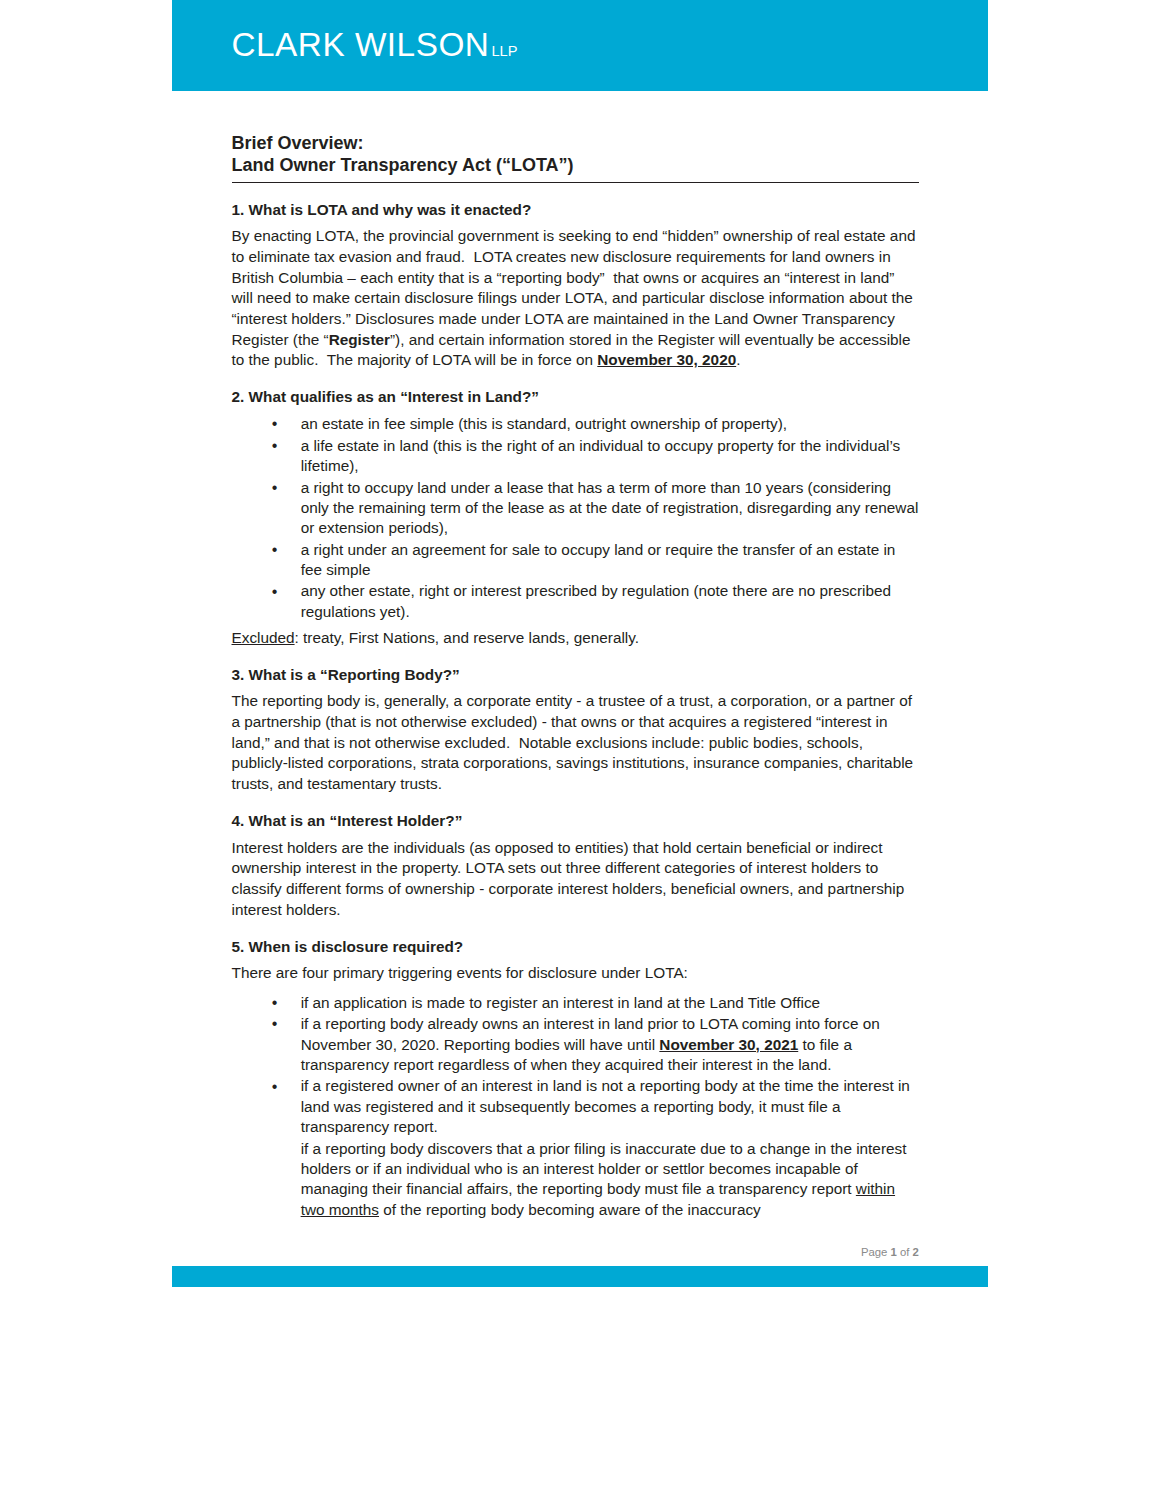CLARK WILSONLLP
Brief Overview:
Land Owner Transparency Act (“LOTA”)
1. What is LOTA and why was it enacted?
By enacting LOTA, the provincial government is seeking to end “hidden” ownership of real estate and to eliminate tax evasion and fraud. LOTA creates new disclosure requirements for land owners in British Columbia – each entity that is a “reporting body” that owns or acquires an “interest in land” will need to make certain disclosure filings under LOTA, and particular disclose information about the “interest holders.” Disclosures made under LOTA are maintained in the Land Owner Transparency Register (the “Register”), and certain information stored in the Register will eventually be accessible to the public. The majority of LOTA will be in force on November 30, 2020.
2. What qualifies as an “Interest in Land?”
an estate in fee simple (this is standard, outright ownership of property),
a life estate in land (this is the right of an individual to occupy property for the individual’s lifetime),
a right to occupy land under a lease that has a term of more than 10 years (considering only the remaining term of the lease as at the date of registration, disregarding any renewal or extension periods),
a right under an agreement for sale to occupy land or require the transfer of an estate in fee simple
any other estate, right or interest prescribed by regulation (note there are no prescribed regulations yet).
Excluded: treaty, First Nations, and reserve lands, generally.
3. What is a “Reporting Body?”
The reporting body is, generally, a corporate entity - a trustee of a trust, a corporation, or a partner of a partnership (that is not otherwise excluded) - that owns or that acquires a registered “interest in land,” and that is not otherwise excluded. Notable exclusions include: public bodies, schools, publicly-listed corporations, strata corporations, savings institutions, insurance companies, charitable trusts, and testamentary trusts.
4. What is an “Interest Holder?”
Interest holders are the individuals (as opposed to entities) that hold certain beneficial or indirect ownership interest in the property. LOTA sets out three different categories of interest holders to classify different forms of ownership - corporate interest holders, beneficial owners, and partnership interest holders.
5. When is disclosure required?
There are four primary triggering events for disclosure under LOTA:
if an application is made to register an interest in land at the Land Title Office
if a reporting body already owns an interest in land prior to LOTA coming into force on November 30, 2020. Reporting bodies will have until November 30, 2021 to file a transparency report regardless of when they acquired their interest in the land.
if a registered owner of an interest in land is not a reporting body at the time the interest in land was registered and it subsequently becomes a reporting body, it must file a transparency report. if a reporting body discovers that a prior filing is inaccurate due to a change in the interest holders or if an individual who is an interest holder or settlor becomes incapable of managing their financial affairs, the reporting body must file a transparency report within two months of the reporting body becoming aware of the inaccuracy
Page 1 of 2